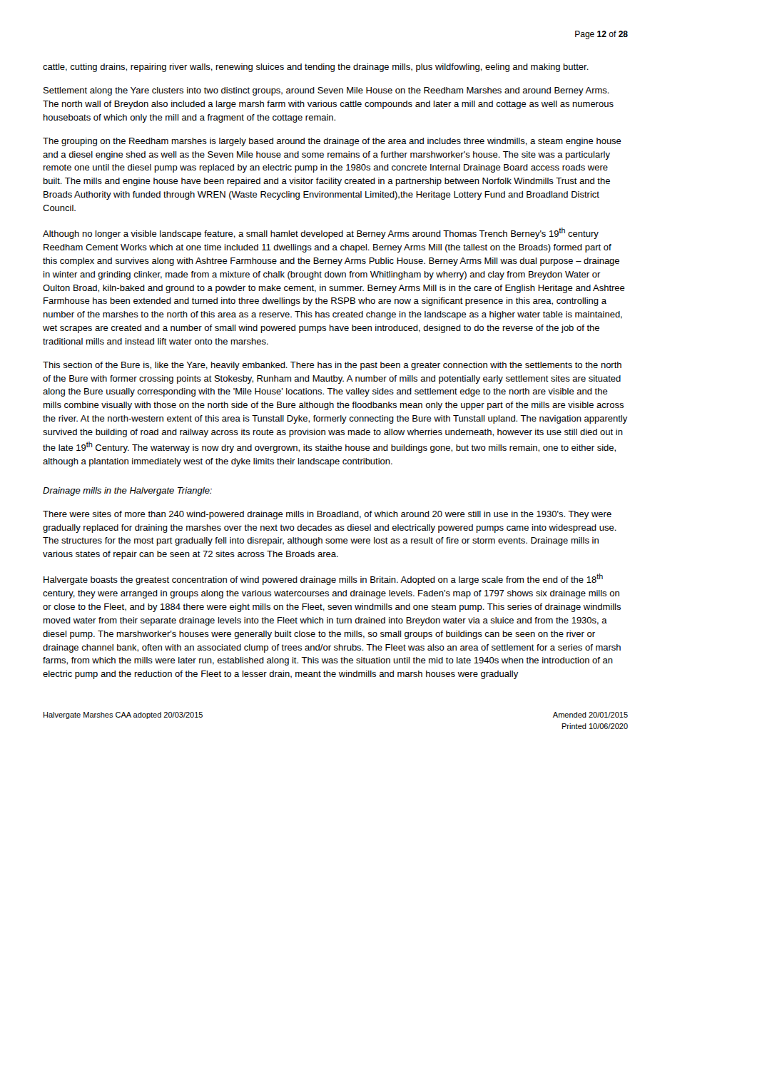Page 12 of 28
cattle, cutting drains, repairing river walls, renewing sluices and tending the drainage mills, plus wildfowling, eeling and making butter.
Settlement along the Yare clusters into two distinct groups, around Seven Mile House on the Reedham Marshes and around Berney Arms. The north wall of Breydon also included a large marsh farm with various cattle compounds and later a mill and cottage as well as numerous houseboats of which only the mill and a fragment of the cottage remain.
The grouping on the Reedham marshes is largely based around the drainage of the area and includes three windmills, a steam engine house and a diesel engine shed as well as the Seven Mile house and some remains of a further marshworker's house. The site was a particularly remote one until the diesel pump was replaced by an electric pump in the 1980s and concrete Internal Drainage Board access roads were built. The mills and engine house have been repaired and a visitor facility created in a partnership between Norfolk Windmills Trust and the Broads Authority with funded through WREN (Waste Recycling Environmental Limited),the Heritage Lottery Fund and Broadland District Council.
Although no longer a visible landscape feature, a small hamlet developed at Berney Arms around Thomas Trench Berney's 19th century Reedham Cement Works which at one time included 11 dwellings and a chapel. Berney Arms Mill (the tallest on the Broads) formed part of this complex and survives along with Ashtree Farmhouse and the Berney Arms Public House. Berney Arms Mill was dual purpose – drainage in winter and grinding clinker, made from a mixture of chalk (brought down from Whitlingham by wherry) and clay from Breydon Water or Oulton Broad, kiln-baked and ground to a powder to make cement, in summer. Berney Arms Mill is in the care of English Heritage and Ashtree Farmhouse has been extended and turned into three dwellings by the RSPB who are now a significant presence in this area, controlling a number of the marshes to the north of this area as a reserve. This has created change in the landscape as a higher water table is maintained, wet scrapes are created and a number of small wind powered pumps have been introduced, designed to do the reverse of the job of the traditional mills and instead lift water onto the marshes.
This section of the Bure is, like the Yare, heavily embanked. There has in the past been a greater connection with the settlements to the north of the Bure with former crossing points at Stokesby, Runham and Mautby. A number of mills and potentially early settlement sites are situated along the Bure usually corresponding with the 'Mile House' locations. The valley sides and settlement edge to the north are visible and the mills combine visually with those on the north side of the Bure although the floodbanks mean only the upper part of the mills are visible across the river. At the north-western extent of this area is Tunstall Dyke, formerly connecting the Bure with Tunstall upland. The navigation apparently survived the building of road and railway across its route as provision was made to allow wherries underneath, however its use still died out in the late 19th Century. The waterway is now dry and overgrown, its staithe house and buildings gone, but two mills remain, one to either side, although a plantation immediately west of the dyke limits their landscape contribution.
Drainage mills in the Halvergate Triangle:
There were sites of more than 240 wind-powered drainage mills in Broadland, of which around 20 were still in use in the 1930's. They were gradually replaced for draining the marshes over the next two decades as diesel and electrically powered pumps came into widespread use. The structures for the most part gradually fell into disrepair, although some were lost as a result of fire or storm events. Drainage mills in various states of repair can be seen at 72 sites across The Broads area.
Halvergate boasts the greatest concentration of wind powered drainage mills in Britain. Adopted on a large scale from the end of the 18th century, they were arranged in groups along the various watercourses and drainage levels. Faden's map of 1797 shows six drainage mills on or close to the Fleet, and by 1884 there were eight mills on the Fleet, seven windmills and one steam pump. This series of drainage windmills moved water from their separate drainage levels into the Fleet which in turn drained into Breydon water via a sluice and from the 1930s, a diesel pump. The marshworker's houses were generally built close to the mills, so small groups of buildings can be seen on the river or drainage channel bank, often with an associated clump of trees and/or shrubs. The Fleet was also an area of settlement for a series of marsh farms, from which the mills were later run, established along it. This was the situation until the mid to late 1940s when the introduction of an electric pump and the reduction of the Fleet to a lesser drain, meant the windmills and marsh houses were gradually
Halvergate Marshes CAA adopted 20/03/2015
Amended 20/01/2015
Printed 10/06/2020